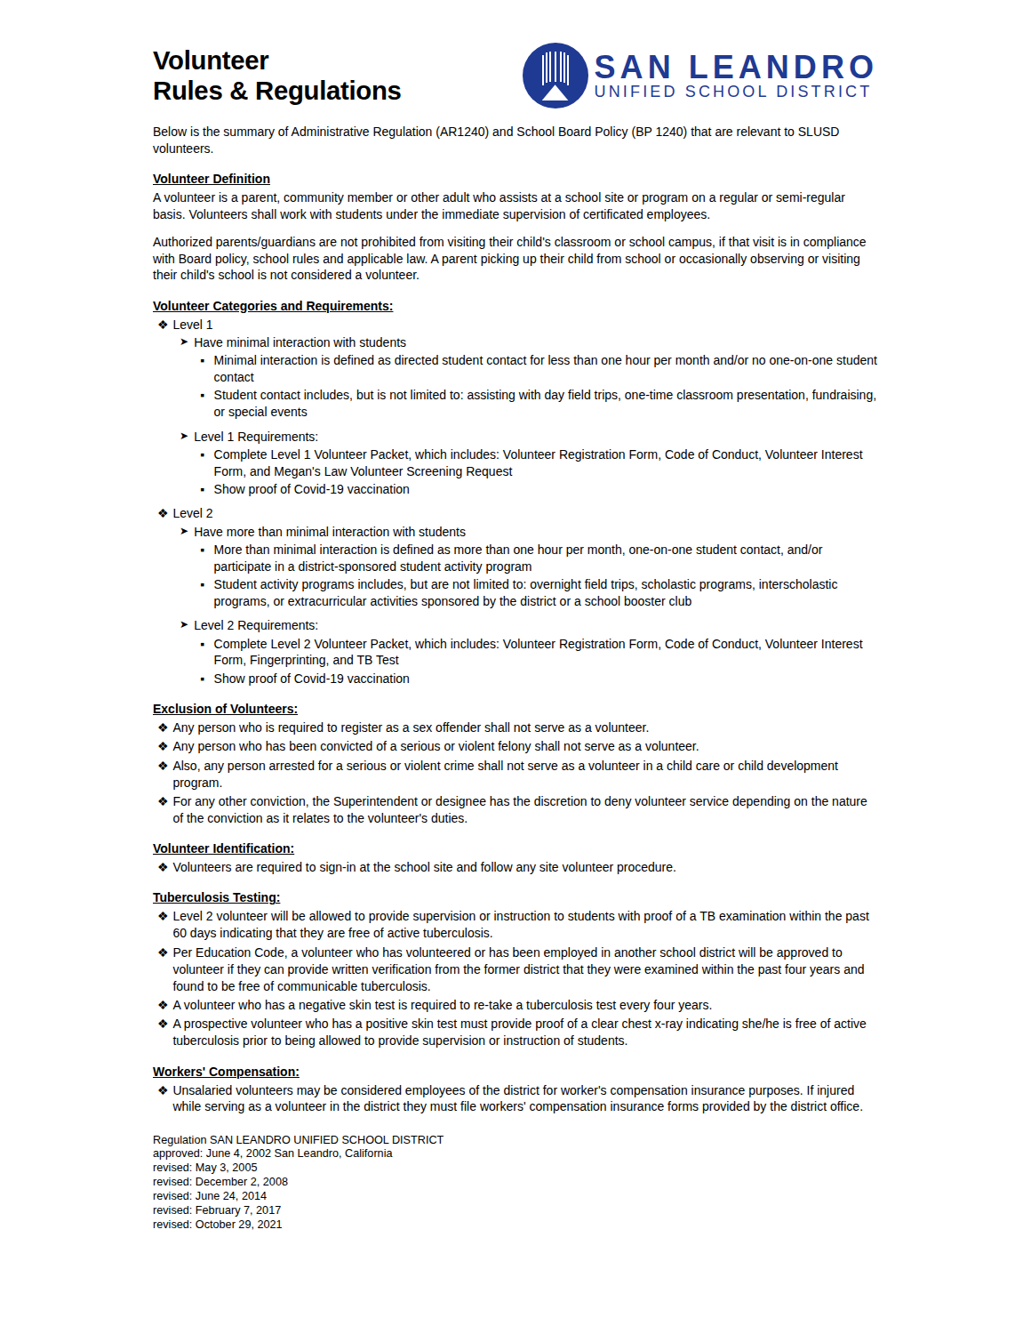Volunteer
Rules & Regulations
SAN LEANDRO
UNIFIED SCHOOL DISTRICT
Below is the summary of Administrative Regulation (AR1240) and School Board Policy (BP 1240) that are relevant to SLUSD volunteers.
Volunteer Definition
A volunteer is a parent, community member or other adult who assists at a school site or program on a regular or semi-regular basis. Volunteers shall work with students under the immediate supervision of certificated employees.
Authorized parents/guardians are not prohibited from visiting their child's classroom or school campus, if that visit is in compliance with Board policy, school rules and applicable law. A parent picking up their child from school or occasionally observing or visiting their child's school is not considered a volunteer.
Volunteer Categories and Requirements:
Level 1
Have minimal interaction with students
Minimal interaction is defined as directed student contact for less than one hour per month and/or no one-on-one student contact
Student contact includes, but is not limited to: assisting with day field trips, one-time classroom presentation, fundraising, or special events
Level 1 Requirements:
Complete Level 1 Volunteer Packet, which includes: Volunteer Registration Form, Code of Conduct, Volunteer Interest Form, and Megan's Law Volunteer Screening Request
Show proof of Covid-19 vaccination
Level 2
Have more than minimal interaction with students
More than minimal interaction is defined as more than one hour per month, one-on-one student contact, and/or participate in a district-sponsored student activity program
Student activity programs includes, but are not limited to: overnight field trips, scholastic programs, interscholastic programs, or extracurricular activities sponsored by the district or a school booster club
Level 2 Requirements:
Complete Level 2 Volunteer Packet, which includes: Volunteer Registration Form, Code of Conduct, Volunteer Interest Form, Fingerprinting, and TB Test
Show proof of Covid-19 vaccination
Exclusion of Volunteers:
Any person who is required to register as a sex offender shall not serve as a volunteer.
Any person who has been convicted of a serious or violent felony shall not serve as a volunteer.
Also, any person arrested for a serious or violent crime shall not serve as a volunteer in a child care or child development program.
For any other conviction, the Superintendent or designee has the discretion to deny volunteer service depending on the nature of the conviction as it relates to the volunteer's duties.
Volunteer Identification:
Volunteers are required to sign-in at the school site and follow any site volunteer procedure.
Tuberculosis Testing:
Level 2 volunteer will be allowed to provide supervision or instruction to students with proof of a TB examination within the past 60 days indicating that they are free of active tuberculosis.
Per Education Code, a volunteer who has volunteered or has been employed in another school district will be approved to volunteer if they can provide written verification from the former district that they were examined within the past four years and found to be free of communicable tuberculosis.
A volunteer who has a negative skin test is required to re-take a tuberculosis test every four years.
A prospective volunteer who has a positive skin test must provide proof of a clear chest x-ray indicating she/he is free of active tuberculosis prior to being allowed to provide supervision or instruction of students.
Workers' Compensation:
Unsalaried volunteers may be considered employees of the district for worker's compensation insurance purposes. If injured while serving as a volunteer in the district they must file workers' compensation insurance forms provided by the district office.
Regulation SAN LEANDRO UNIFIED SCHOOL DISTRICT
approved: June 4, 2002 San Leandro, California
revised: May 3, 2005
revised: December 2, 2008
revised: June 24, 2014
revised: February 7, 2017
revised: October 29, 2021